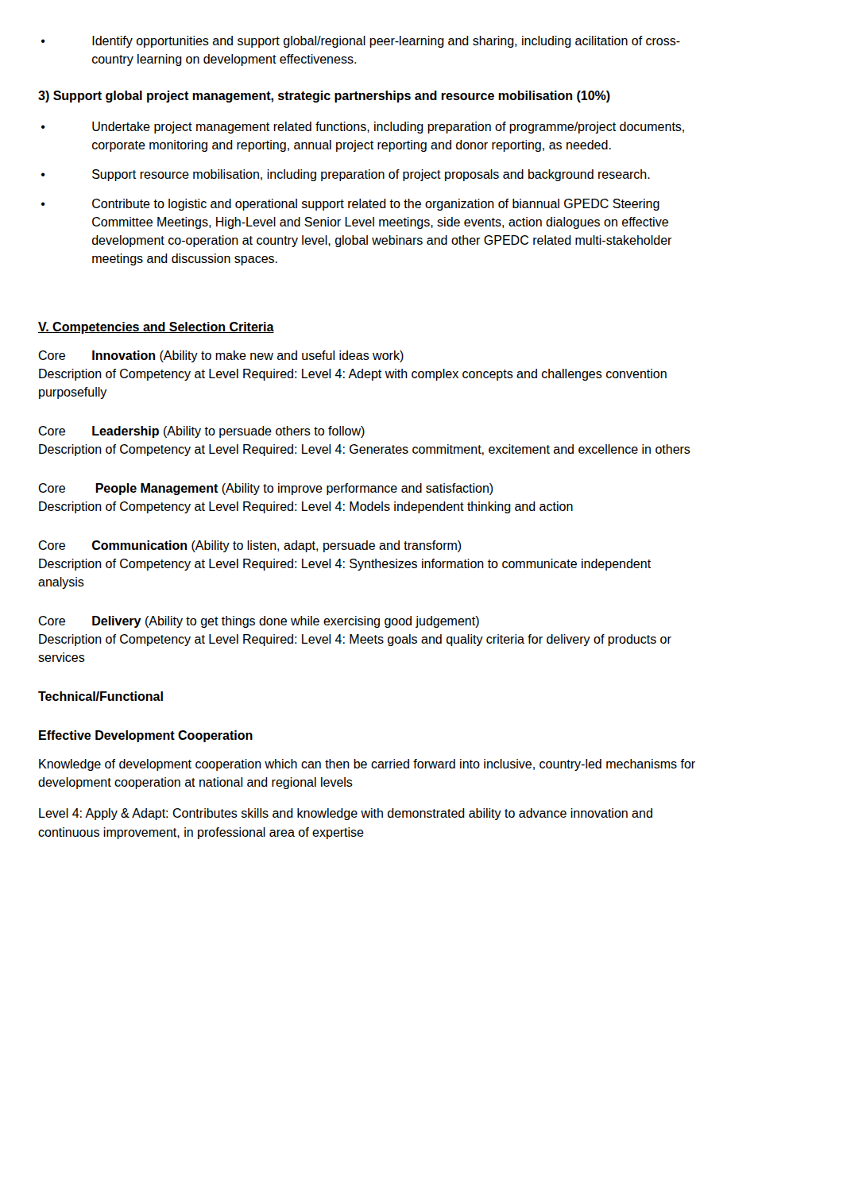Identify opportunities and support global/regional peer-learning and sharing, including acilitation of cross-country learning on development effectiveness.
3) Support global project management, strategic partnerships and resource mobilisation (10%)
Undertake project management related functions, including preparation of programme/project documents, corporate monitoring and reporting, annual project reporting and donor reporting, as needed.
Support resource mobilisation, including preparation of project proposals and background research.
Contribute to logistic and operational support related to the organization of biannual GPEDC Steering Committee Meetings, High-Level and Senior Level meetings, side events, action dialogues on effective development co-operation at country level, global webinars and other GPEDC related multi-stakeholder meetings and discussion spaces.
V. Competencies and Selection Criteria
Core Innovation (Ability to make new and useful ideas work)
Description of Competency at Level Required: Level 4: Adept with complex concepts and challenges convention purposefully
Core Leadership (Ability to persuade others to follow)
Description of Competency at Level Required: Level 4: Generates commitment, excitement and excellence in others
Core People Management (Ability to improve performance and satisfaction)
Description of Competency at Level Required: Level 4: Models independent thinking and action
Core Communication (Ability to listen, adapt, persuade and transform)
Description of Competency at Level Required: Level 4: Synthesizes information to communicate independent analysis
Core Delivery (Ability to get things done while exercising good judgement)
Description of Competency at Level Required: Level 4: Meets goals and quality criteria for delivery of products or services
Technical/Functional
Effective Development Cooperation
Knowledge of development cooperation which can then be carried forward into inclusive, country-led mechanisms for development cooperation at national and regional levels
Level 4: Apply & Adapt: Contributes skills and knowledge with demonstrated ability to advance innovation and continuous improvement, in professional area of expertise